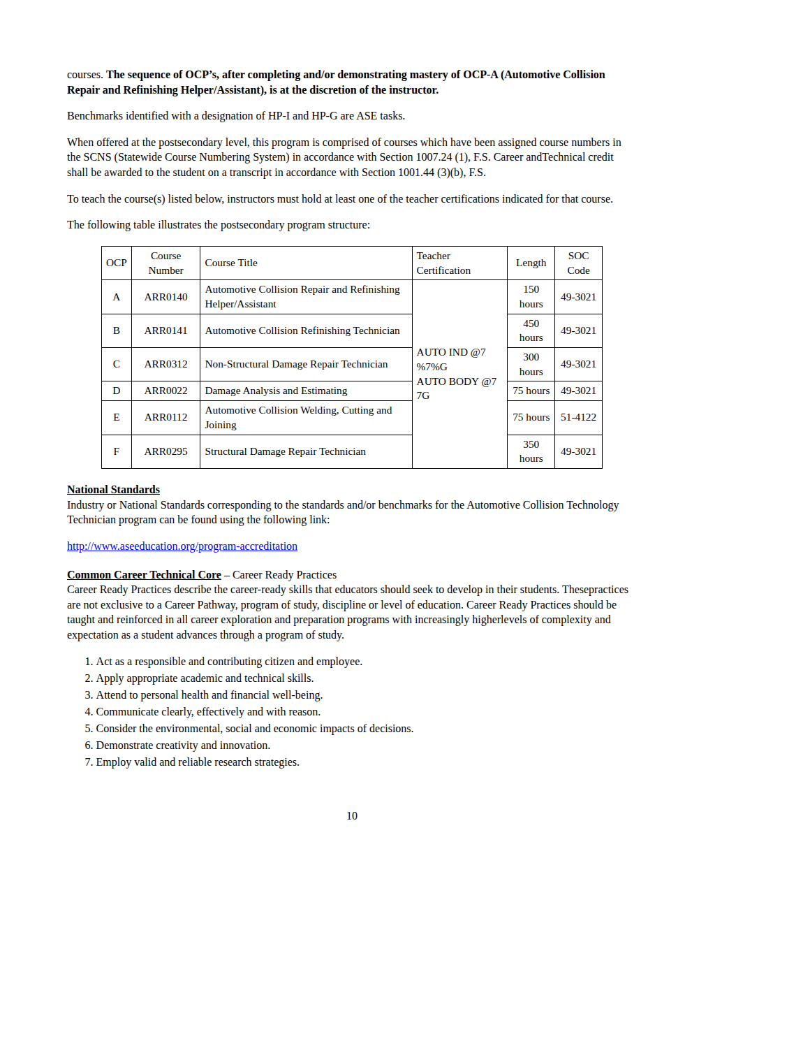courses. The sequence of OCP’s, after completing and/or demonstrating mastery of OCP-A (Automotive Collision Repair and Refinishing Helper/Assistant), is at the discretion of the instructor.
Benchmarks identified with a designation of HP-I and HP-G are ASE tasks.
When offered at the postsecondary level, this program is comprised of courses which have been assigned course numbers in the SCNS (Statewide Course Numbering System) in accordance with Section 1007.24 (1), F.S. Career andTechnical credit shall be awarded to the student on a transcript in accordance with Section 1001.44 (3)(b), F.S.
To teach the course(s) listed below, instructors must hold at least one of the teacher certifications indicated for that course.
The following table illustrates the postsecondary program structure:
| OCP | Course Number | Course Title | Teacher Certification | Length | SOC Code |
| --- | --- | --- | --- | --- | --- |
| A | ARR0140 | Automotive Collision Repair and Refinishing Helper/Assistant | AUTO IND @7 %7%G AUTO BODY @7 7G | 150 hours | 49-3021 |
| B | ARR0141 | Automotive Collision Refinishing Technician | 450 hours | 49-3021 |
| C | ARR0312 | Non-Structural Damage Repair Technician | 300 hours | 49-3021 |
| D | ARR0022 | Damage Analysis and Estimating | 75 hours | 49-3021 |
| E | ARR0112 | Automotive Collision Welding, Cutting and Joining | 75 hours | 51-4122 |
| F | ARR0295 | Structural Damage Repair Technician | 350 hours | 49-3021 |
National Standards
Industry or National Standards corresponding to the standards and/or benchmarks for the Automotive Collision Technology Technician program can be found using the following link:
http://www.aseeducation.org/program-accreditation
Common Career Technical Core – Career Ready Practices
Career Ready Practices describe the career-ready skills that educators should seek to develop in their students. Thesepractices are not exclusive to a Career Pathway, program of study, discipline or level of education. Career Ready Practices should be taught and reinforced in all career exploration and preparation programs with increasingly higherlevels of complexity and expectation as a student advances through a program of study.
Act as a responsible and contributing citizen and employee.
Apply appropriate academic and technical skills.
Attend to personal health and financial well-being.
Communicate clearly, effectively and with reason.
Consider the environmental, social and economic impacts of decisions.
Demonstrate creativity and innovation.
Employ valid and reliable research strategies.
10